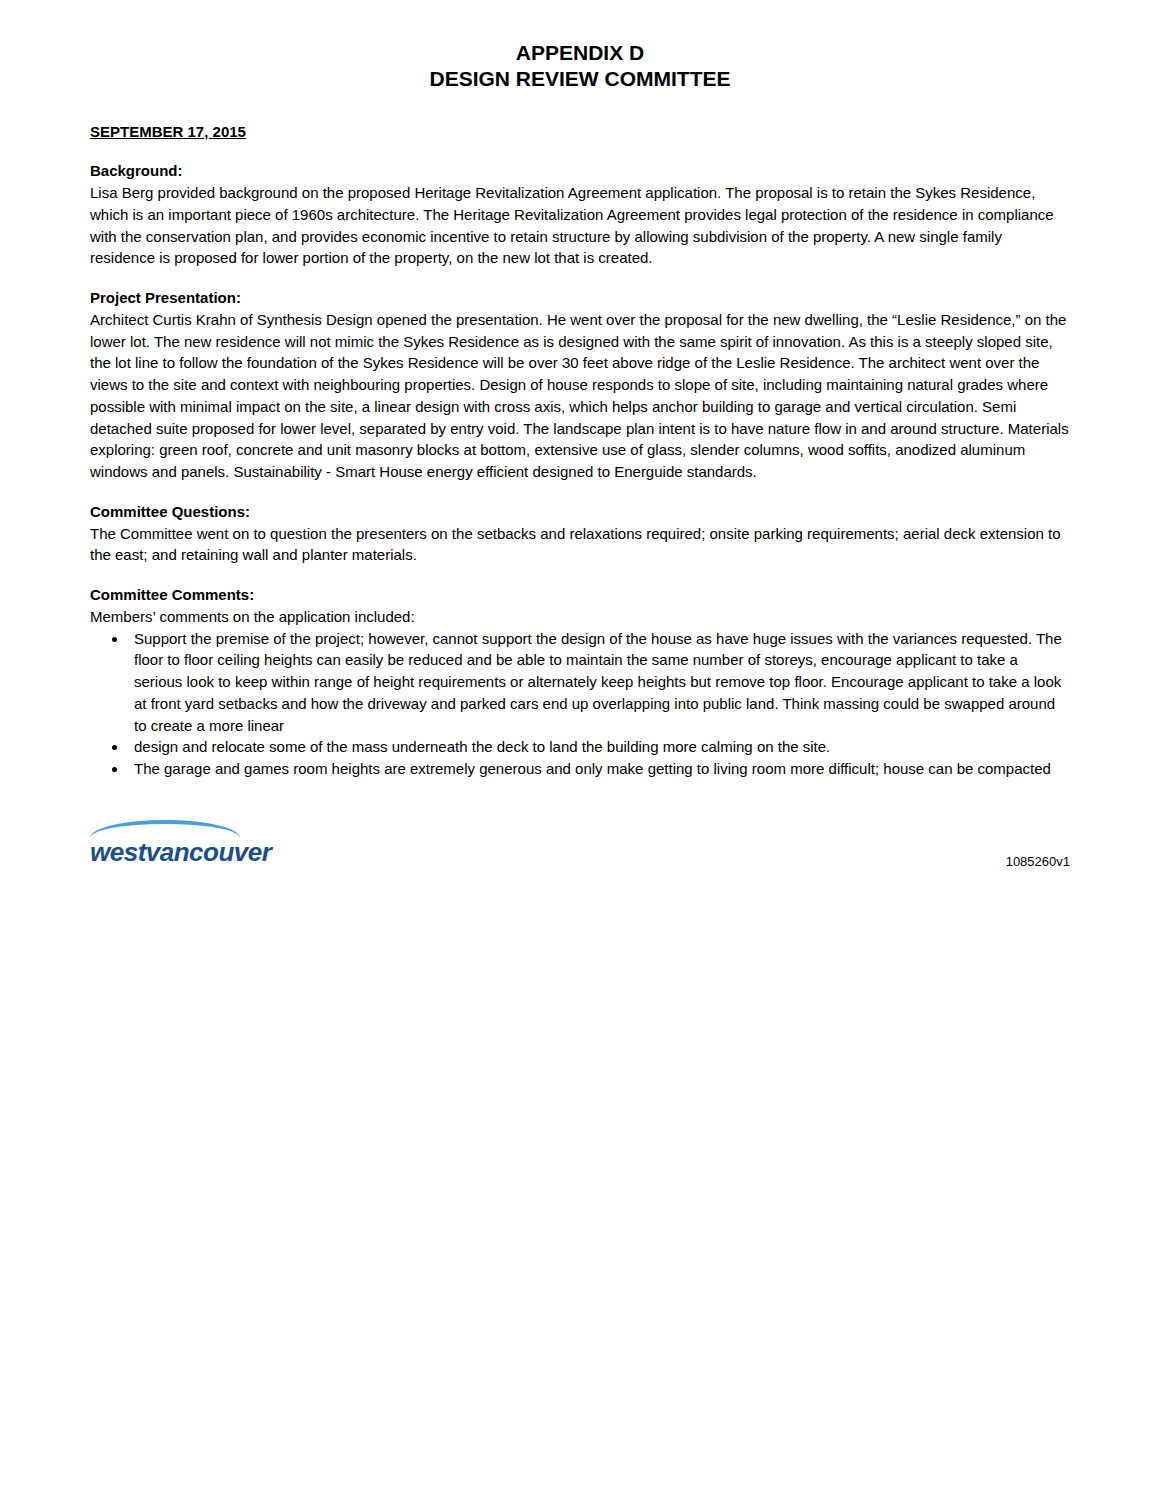APPENDIX D
DESIGN REVIEW COMMITTEE
SEPTEMBER 17, 2015
Background:
Lisa Berg provided background on the proposed Heritage Revitalization Agreement application. The proposal is to retain the Sykes Residence, which is an important piece of 1960s architecture. The Heritage Revitalization Agreement provides legal protection of the residence in compliance with the conservation plan, and provides economic incentive to retain structure by allowing subdivision of the property. A new single family residence is proposed for lower portion of the property, on the new lot that is created.
Project Presentation:
Architect Curtis Krahn of Synthesis Design opened the presentation. He went over the proposal for the new dwelling, the “Leslie Residence,” on the lower lot. The new residence will not mimic the Sykes Residence as is designed with the same spirit of innovation. As this is a steeply sloped site, the lot line to follow the foundation of the Sykes Residence will be over 30 feet above ridge of the Leslie Residence. The architect went over the views to the site and context with neighbouring properties. Design of house responds to slope of site, including maintaining natural grades where possible with minimal impact on the site, a linear design with cross axis, which helps anchor building to garage and vertical circulation. Semi detached suite proposed for lower level, separated by entry void. The landscape plan intent is to have nature flow in and around structure. Materials exploring: green roof, concrete and unit masonry blocks at bottom, extensive use of glass, slender columns, wood soffits, anodized aluminum windows and panels. Sustainability - Smart House energy efficient designed to Energuide standards.
Committee Questions:
The Committee went on to question the presenters on the setbacks and relaxations required; onsite parking requirements; aerial deck extension to the east; and retaining wall and planter materials.
Committee Comments:
Members’ comments on the application included:
Support the premise of the project; however, cannot support the design of the house as have huge issues with the variances requested. The floor to floor ceiling heights can easily be reduced and be able to maintain the same number of storeys, encourage applicant to take a serious look to keep within range of height requirements or alternately keep heights but remove top floor. Encourage applicant to take a look at front yard setbacks and how the driveway and parked cars end up overlapping into public land. Think massing could be swapped around to create a more linear
design and relocate some of the mass underneath the deck to land the building more calming on the site.
The garage and games room heights are extremely generous and only make getting to living room more difficult; house can be compacted
westvancouver
1085260v1